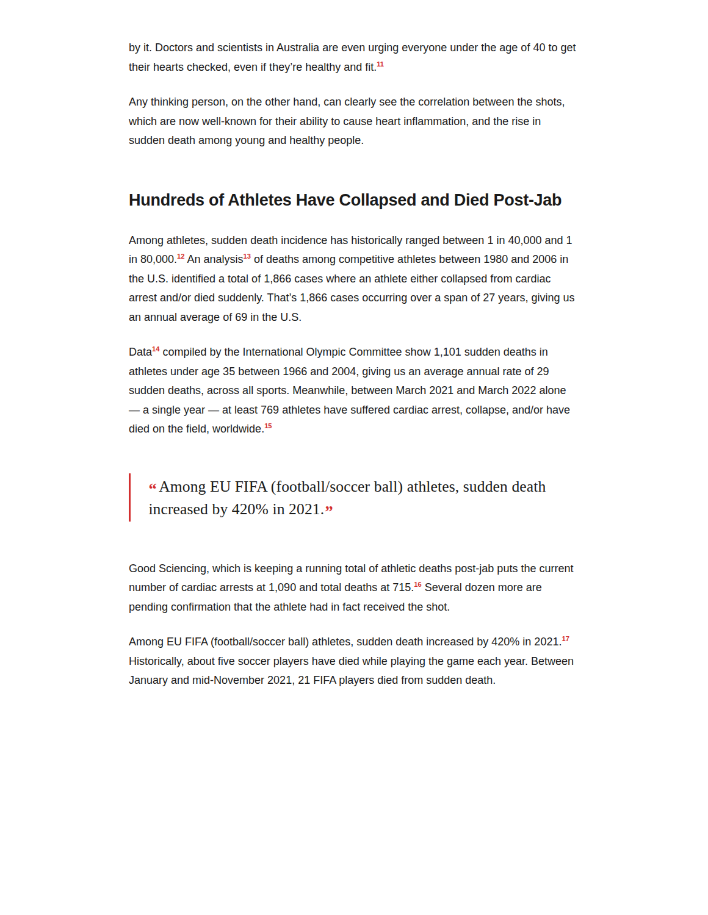by it. Doctors and scientists in Australia are even urging everyone under the age of 40 to get their hearts checked, even if they’re healthy and fit.11
Any thinking person, on the other hand, can clearly see the correlation between the shots, which are now well-known for their ability to cause heart inflammation, and the rise in sudden death among young and healthy people.
Hundreds of Athletes Have Collapsed and Died Post-Jab
Among athletes, sudden death incidence has historically ranged between 1 in 40,000 and 1 in 80,000.12 An analysis13 of deaths among competitive athletes between 1980 and 2006 in the U.S. identified a total of 1,866 cases where an athlete either collapsed from cardiac arrest and/or died suddenly. That’s 1,866 cases occurring over a span of 27 years, giving us an annual average of 69 in the U.S.
Data14 compiled by the International Olympic Committee show 1,101 sudden deaths in athletes under age 35 between 1966 and 2004, giving us an average annual rate of 29 sudden deaths, across all sports. Meanwhile, between March 2021 and March 2022 alone — a single year — at least 769 athletes have suffered cardiac arrest, collapse, and/or have died on the field, worldwide.15
“Among EU FIFA (football/soccer ball) athletes, sudden death increased by 420% in 2021.”
Good Sciencing, which is keeping a running total of athletic deaths post-jab puts the current number of cardiac arrests at 1,090 and total deaths at 715.16 Several dozen more are pending confirmation that the athlete had in fact received the shot.
Among EU FIFA (football/soccer ball) athletes, sudden death increased by 420% in 2021.17 Historically, about five soccer players have died while playing the game each year. Between January and mid-November 2021, 21 FIFA players died from sudden death.